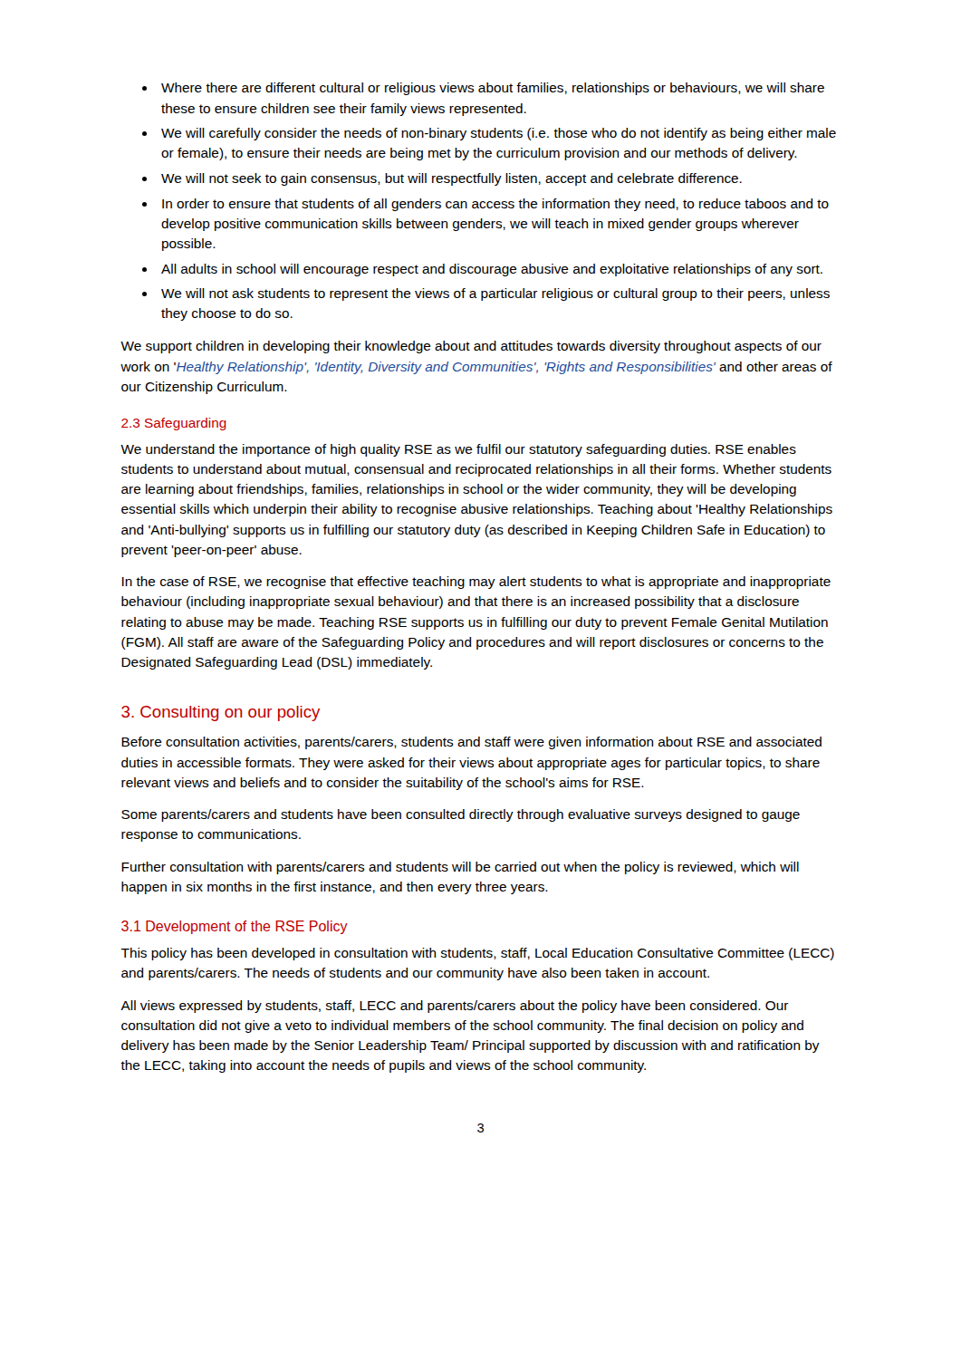Where there are different cultural or religious views about families, relationships or behaviours, we will share these to ensure children see their family views represented.
We will carefully consider the needs of non-binary students (i.e. those who do not identify as being either male or female), to ensure their needs are being met by the curriculum provision and our methods of delivery.
We will not seek to gain consensus, but will respectfully listen, accept and celebrate difference.
In order to ensure that students of all genders can access the information they need, to reduce taboos and to develop positive communication skills between genders, we will teach in mixed gender groups wherever possible.
All adults in school will encourage respect and discourage abusive and exploitative relationships of any sort.
We will not ask students to represent the views of a particular religious or cultural group to their peers, unless they choose to do so.
We support children in developing their knowledge about and attitudes towards diversity throughout aspects of our work on 'Healthy Relationship', 'Identity, Diversity and Communities', 'Rights and Responsibilities' and other areas of our Citizenship Curriculum.
2.3 Safeguarding
We understand the importance of high quality RSE as we fulfil our statutory safeguarding duties. RSE enables students to understand about mutual, consensual and reciprocated relationships in all their forms. Whether students are learning about friendships, families, relationships in school or the wider community, they will be developing essential skills which underpin their ability to recognise abusive relationships. Teaching about 'Healthy Relationships and 'Anti-bullying' supports us in fulfilling our statutory duty (as described in Keeping Children Safe in Education) to prevent 'peer-on-peer' abuse.
In the case of RSE, we recognise that effective teaching may alert students to what is appropriate and inappropriate behaviour (including inappropriate sexual behaviour) and that there is an increased possibility that a disclosure relating to abuse may be made. Teaching RSE supports us in fulfilling our duty to prevent Female Genital Mutilation (FGM). All staff are aware of the Safeguarding Policy and procedures and will report disclosures or concerns to the Designated Safeguarding Lead (DSL) immediately.
3. Consulting on our policy
Before consultation activities, parents/carers, students and staff were given information about RSE and associated duties in accessible formats. They were asked for their views about appropriate ages for particular topics, to share relevant views and beliefs and to consider the suitability of the school's aims for RSE.
Some parents/carers and students have been consulted directly through evaluative surveys designed to gauge response to communications.
Further consultation with parents/carers and students will be carried out when the policy is reviewed, which will happen in six months in the first instance, and then every three years.
3.1 Development of the RSE Policy
This policy has been developed in consultation with students, staff, Local Education Consultative Committee (LECC) and parents/carers. The needs of students and our community have also been taken in account.
All views expressed by students, staff, LECC and parents/carers about the policy have been considered. Our consultation did not give a veto to individual members of the school community. The final decision on policy and delivery has been made by the Senior Leadership Team/ Principal supported by discussion with and ratification by the LECC, taking into account the needs of pupils and views of the school community.
3